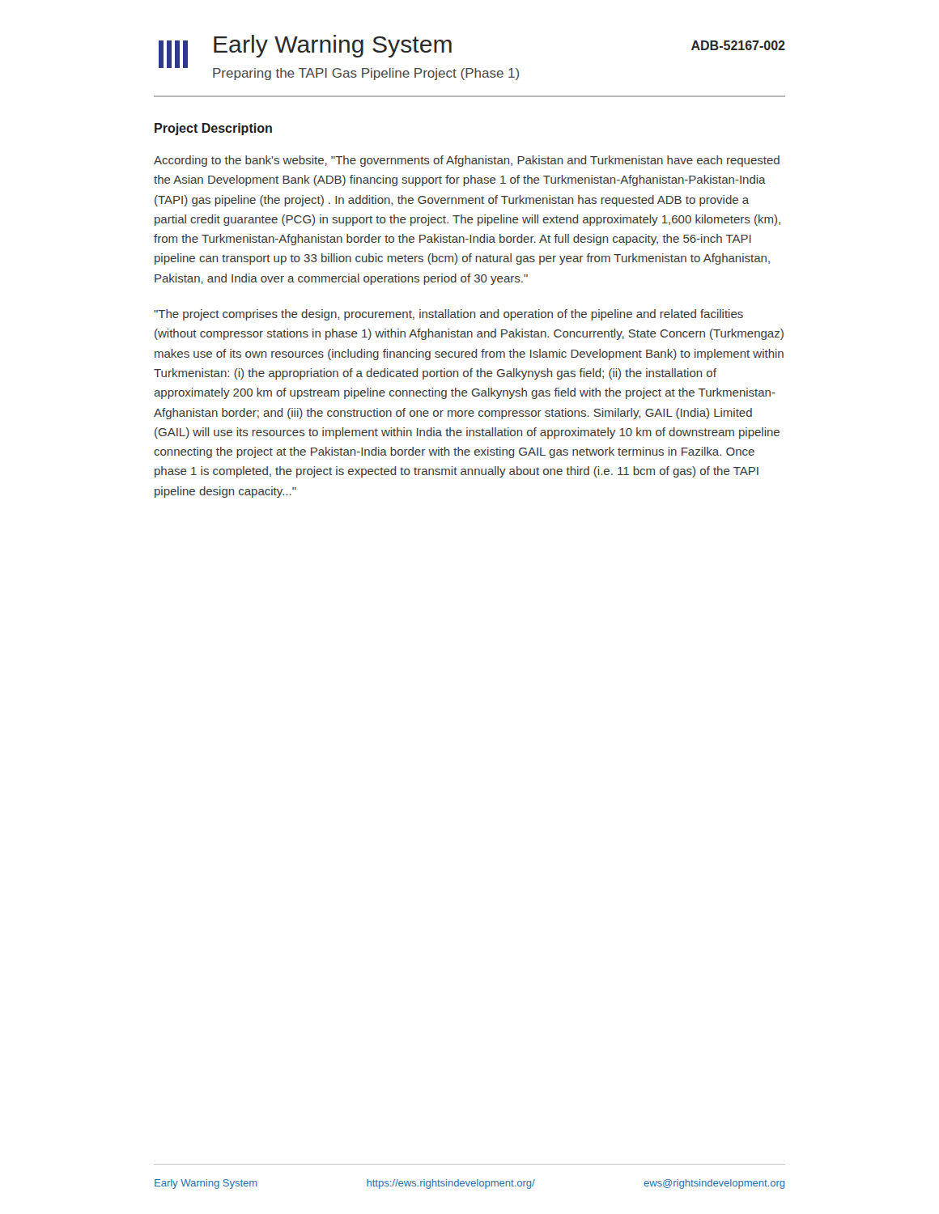Early Warning System
Preparing the TAPI Gas Pipeline Project (Phase 1)
ADB-52167-002
Project Description
According to the bank's website, "The governments of Afghanistan, Pakistan and Turkmenistan have each requested the Asian Development Bank (ADB) financing support for phase 1 of the Turkmenistan-Afghanistan-Pakistan-India (TAPI) gas pipeline (the project) . In addition, the Government of Turkmenistan has requested ADB to provide a partial credit guarantee (PCG) in support to the project. The pipeline will extend approximately 1,600 kilometers (km), from the Turkmenistan-Afghanistan border to the Pakistan-India border. At full design capacity, the 56-inch TAPI pipeline can transport up to 33 billion cubic meters (bcm) of natural gas per year from Turkmenistan to Afghanistan, Pakistan, and India over a commercial operations period of 30 years."
"The project comprises the design, procurement, installation and operation of the pipeline and related facilities (without compressor stations in phase 1) within Afghanistan and Pakistan. Concurrently, State Concern (Turkmengaz) makes use of its own resources (including financing secured from the Islamic Development Bank) to implement within Turkmenistan: (i) the appropriation of a dedicated portion of the Galkynysh gas field; (ii) the installation of approximately 200 km of upstream pipeline connecting the Galkynysh gas field with the project at the Turkmenistan-Afghanistan border; and (iii) the construction of one or more compressor stations. Similarly, GAIL (India) Limited (GAIL) will use its resources to implement within India the installation of approximately 10 km of downstream pipeline connecting the project at the Pakistan-India border with the existing GAIL gas network terminus in Fazilka. Once phase 1 is completed, the project is expected to transmit annually about one third (i.e. 11 bcm of gas) of the TAPI pipeline design capacity..."
Early Warning System
https://ews.rightsindevelopment.org/
ews@rightsindevelopment.org